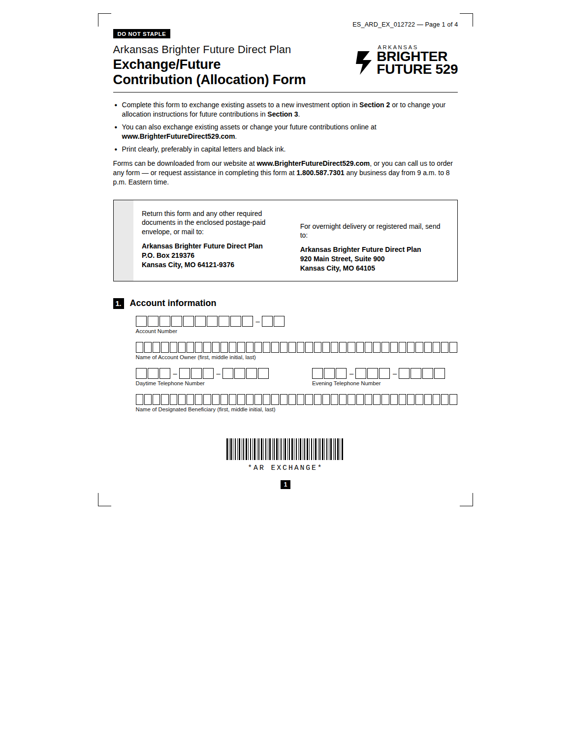ES_ARD_EX_012722 — Page 1 of 4
DO NOT STAPLE
Arkansas Brighter Future Direct Plan
Exchange/Future
Contribution (Allocation) Form
ARKANSAS
BRIGHTER FUTURE 529
Complete this form to exchange existing assets to a new investment option in Section 2 or to change your allocation instructions for future contributions in Section 3.
You can also exchange existing assets or change your future contributions online at www.BrighterFutureDirect529.com.
Print clearly, preferably in capital letters and black ink.
Forms can be downloaded from our website at www.BrighterFutureDirect529.com, or you can call us to order any form — or request assistance in completing this form at 1.800.587.7301 any business day from 9 a.m. to 8 p.m. Eastern time.
Return this form and any other required documents in the enclosed postage-paid envelope, or mail to:
Arkansas Brighter Future Direct Plan
P.O. Box 219376
Kansas City, MO 64121-9376
For overnight delivery or registered mail, send to:
Arkansas Brighter Future Direct Plan
920 Main Street, Suite 900
Kansas City, MO 64105
1. Account information
–
Account Number
Name of Account Owner (first, middle initial, last)
– –
Daytime Telephone Number
– –
Evening Telephone Number
Name of Designated Beneficiary (first, middle initial, last)
*AR EXCHANGE*
1